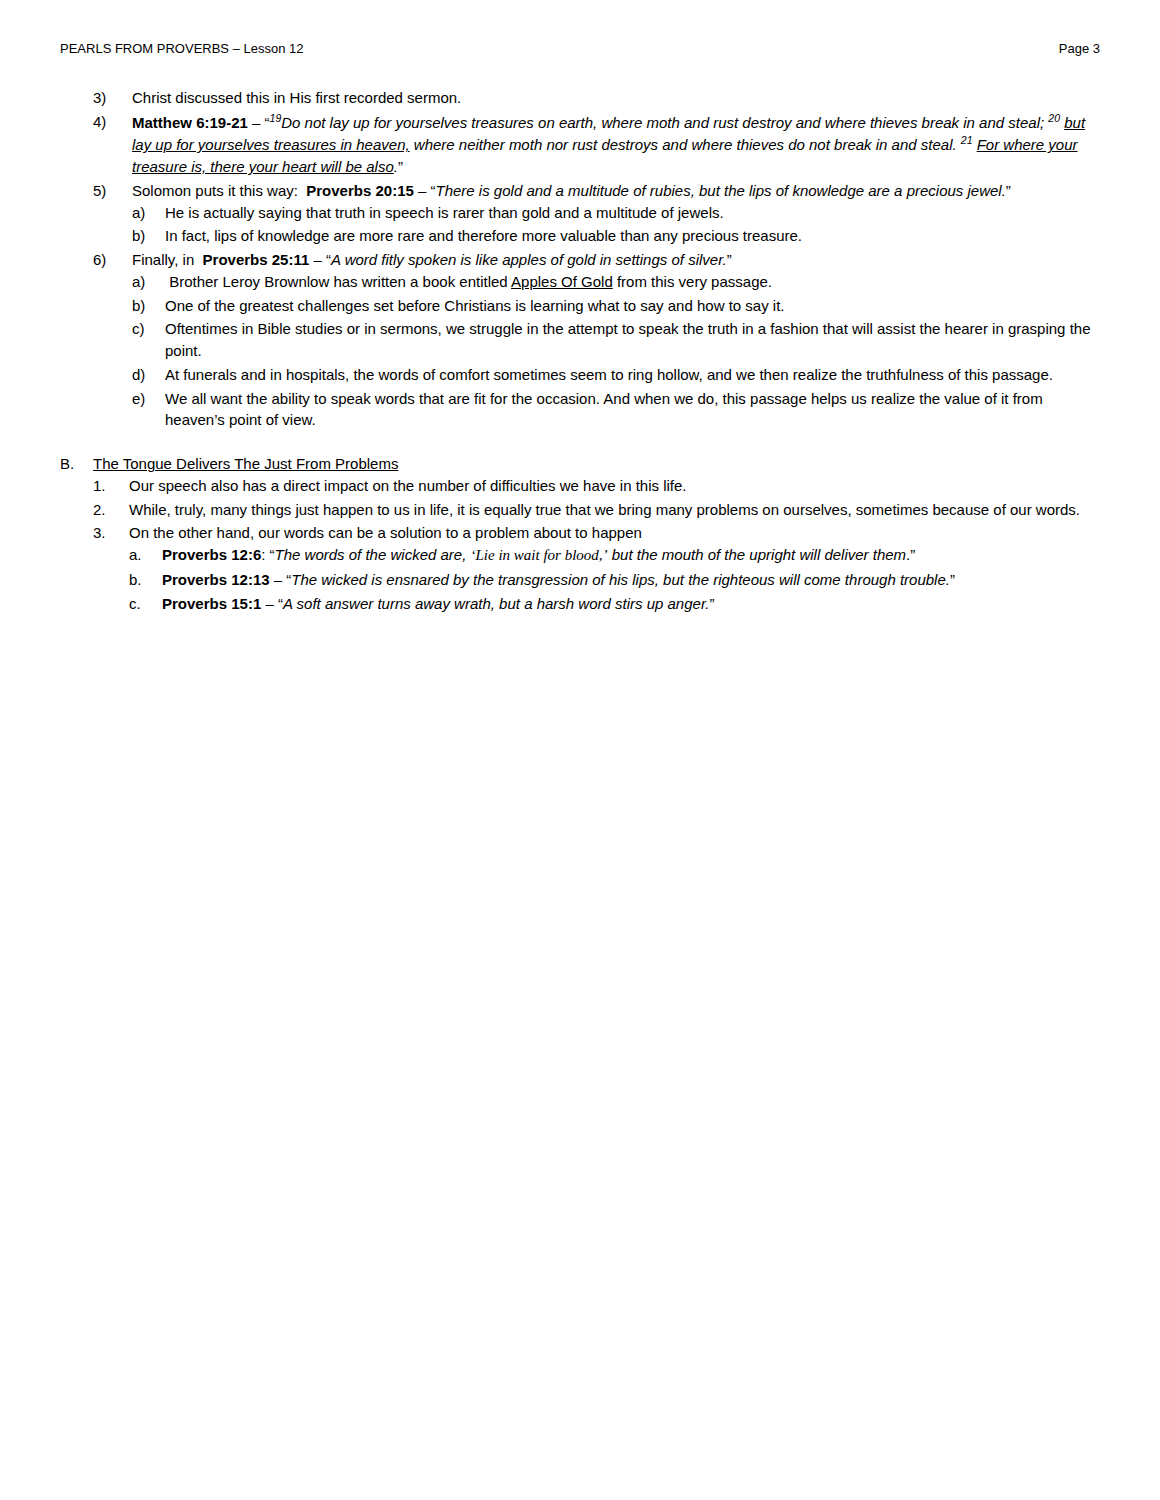PEARLS FROM PROVERBS – Lesson 12 Page 3
3) Christ discussed this in His first recorded sermon.
4) Matthew 6:19-21 – “19 Do not lay up for yourselves treasures on earth, where moth and rust destroy and where thieves break in and steal; 20 but lay up for yourselves treasures in heaven, where neither moth nor rust destroys and where thieves do not break in and steal. 21 For where your treasure is, there your heart will be also.”
5) Solomon puts it this way: Proverbs 20:15 – “There is gold and a multitude of rubies, but the lips of knowledge are a precious jewel.”
a) He is actually saying that truth in speech is rarer than gold and a multitude of jewels.
b) In fact, lips of knowledge are more rare and therefore more valuable than any precious treasure.
6) Finally, in Proverbs 25:11 – “A word fitly spoken is like apples of gold in settings of silver.”
a) Brother Leroy Brownlow has written a book entitled Apples Of Gold from this very passage.
b) One of the greatest challenges set before Christians is learning what to say and how to say it.
c) Oftentimes in Bible studies or in sermons, we struggle in the attempt to speak the truth in a fashion that will assist the hearer in grasping the point.
d) At funerals and in hospitals, the words of comfort sometimes seem to ring hollow, and we then realize the truthfulness of this passage.
e) We all want the ability to speak words that are fit for the occasion. And when we do, this passage helps us realize the value of it from heaven’s point of view.
B. The Tongue Delivers The Just From Problems
1. Our speech also has a direct impact on the number of difficulties we have in this life.
2. While, truly, many things just happen to us in life, it is equally true that we bring many problems on ourselves, sometimes because of our words.
3. On the other hand, our words can be a solution to a problem about to happen
a. Proverbs 12:6: “The words of the wicked are, ‘Lie in wait for blood,’ but the mouth of the upright will deliver them.”
b. Proverbs 12:13 – “The wicked is ensnared by the transgression of his lips, but the righteous will come through trouble.”
c. Proverbs 15:1 – “A soft answer turns away wrath, but a harsh word stirs up anger.”